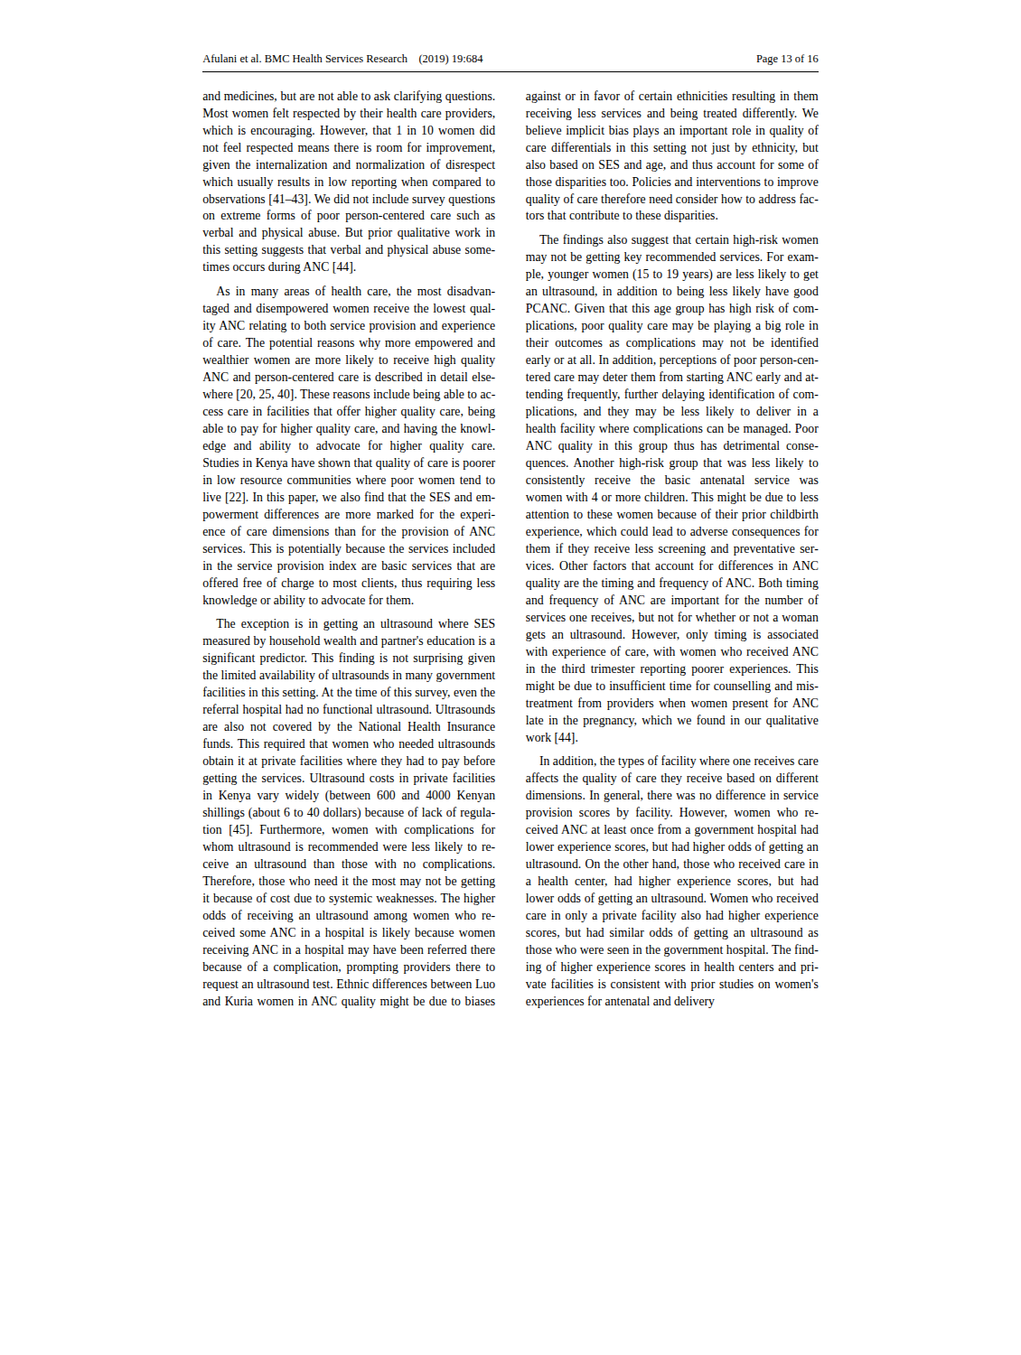Afulani et al. BMC Health Services Research (2019) 19:684
Page 13 of 16
and medicines, but are not able to ask clarifying questions. Most women felt respected by their health care providers, which is encouraging. However, that 1 in 10 women did not feel respected means there is room for improvement, given the internalization and normalization of disrespect which usually results in low reporting when compared to observations [41–43]. We did not include survey questions on extreme forms of poor person-centered care such as verbal and physical abuse. But prior qualitative work in this setting suggests that verbal and physical abuse sometimes occurs during ANC [44].
As in many areas of health care, the most disadvantaged and disempowered women receive the lowest quality ANC relating to both service provision and experience of care. The potential reasons why more empowered and wealthier women are more likely to receive high quality ANC and person-centered care is described in detail elsewhere [20, 25, 40]. These reasons include being able to access care in facilities that offer higher quality care, being able to pay for higher quality care, and having the knowledge and ability to advocate for higher quality care. Studies in Kenya have shown that quality of care is poorer in low resource communities where poor women tend to live [22]. In this paper, we also find that the SES and empowerment differences are more marked for the experience of care dimensions than for the provision of ANC services. This is potentially because the services included in the service provision index are basic services that are offered free of charge to most clients, thus requiring less knowledge or ability to advocate for them.
The exception is in getting an ultrasound where SES measured by household wealth and partner's education is a significant predictor. This finding is not surprising given the limited availability of ultrasounds in many government facilities in this setting. At the time of this survey, even the referral hospital had no functional ultrasound. Ultrasounds are also not covered by the National Health Insurance funds. This required that women who needed ultrasounds obtain it at private facilities where they had to pay before getting the services. Ultrasound costs in private facilities in Kenya vary widely (between 600 and 4000 Kenyan shillings (about 6 to 40 dollars) because of lack of regulation [45]. Furthermore, women with complications for whom ultrasound is recommended were less likely to receive an ultrasound than those with no complications. Therefore, those who need it the most may not be getting it because of cost due to systemic weaknesses. The higher odds of receiving an ultrasound among women who received some ANC in a hospital is likely because women receiving ANC in a hospital may have been referred there because of a complication, prompting providers there to request an ultrasound test. Ethnic differences between Luo and Kuria women in ANC quality might be due to biases against or in favor of certain ethnicities resulting in them receiving less services and being treated differently. We believe implicit bias plays an important role in quality of care differentials in this setting not just by ethnicity, but also based on SES and age, and thus account for some of those disparities too. Policies and interventions to improve quality of care therefore need consider how to address factors that contribute to these disparities.
The findings also suggest that certain high-risk women may not be getting key recommended services. For example, younger women (15 to 19 years) are less likely to get an ultrasound, in addition to being less likely have good PCANC. Given that this age group has high risk of complications, poor quality care may be playing a big role in their outcomes as complications may not be identified early or at all. In addition, perceptions of poor person-centered care may deter them from starting ANC early and attending frequently, further delaying identification of complications, and they may be less likely to deliver in a health facility where complications can be managed. Poor ANC quality in this group thus has detrimental consequences. Another high-risk group that was less likely to consistently receive the basic antenatal service was women with 4 or more children. This might be due to less attention to these women because of their prior childbirth experience, which could lead to adverse consequences for them if they receive less screening and preventative services. Other factors that account for differences in ANC quality are the timing and frequency of ANC. Both timing and frequency of ANC are important for the number of services one receives, but not for whether or not a woman gets an ultrasound. However, only timing is associated with experience of care, with women who received ANC in the third trimester reporting poorer experiences. This might be due to insufficient time for counselling and mistreatment from providers when women present for ANC late in the pregnancy, which we found in our qualitative work [44].
In addition, the types of facility where one receives care affects the quality of care they receive based on different dimensions. In general, there was no difference in service provision scores by facility. However, women who received ANC at least once from a government hospital had lower experience scores, but had higher odds of getting an ultrasound. On the other hand, those who received care in a health center, had higher experience scores, but had lower odds of getting an ultrasound. Women who received care in only a private facility also had higher experience scores, but had similar odds of getting an ultrasound as those who were seen in the government hospital. The finding of higher experience scores in health centers and private facilities is consistent with prior studies on women's experiences for antenatal and delivery